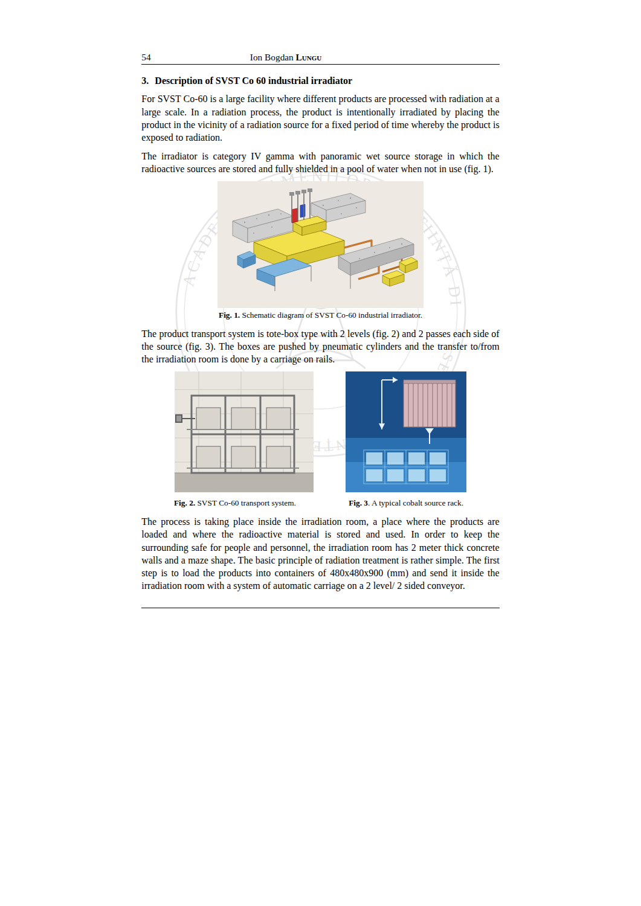ACADEMIA OAMENILOR DE ȘTIINȚĂ DIN ROMÂNIA SECȚIA DE ȘTIINȚE TEHNICE
54 Ion Bogdan Lungu
3. Description of SVST Co 60 industrial irradiator
For SVST Co-60 is a large facility where different products are processed with radiation at a large scale. In a radiation process, the product is intentionally irradiated by placing the product in the vicinity of a radiation source for a fixed period of time whereby the product is exposed to radiation.
The irradiator is category IV gamma with panoramic wet source storage in which the radioactive sources are stored and fully shielded in a pool of water when not in use (fig. 1).
Fig. 1. Schematic diagram of SVST Co-60 industrial irradiator.
The product transport system is tote-box type with 2 levels (fig. 2) and 2 passes each side of the source (fig. 3). The boxes are pushed by pneumatic cylinders and the transfer to/from the irradiation room is done by a carriage on rails.
Fig. 2. SVST Co-60 transport system.
Fig. 3. A typical cobalt source rack.
The process is taking place inside the irradiation room, a place where the products are loaded and where the radioactive material is stored and used. In order to keep the surrounding safe for people and personnel, the irradiation room has 2 meter thick concrete walls and a maze shape. The basic principle of radiation treatment is rather simple. The first step is to load the products into containers of 480x480x900 (mm) and send it inside the irradiation room with a system of automatic carriage on a 2 level/ 2 sided conveyor.